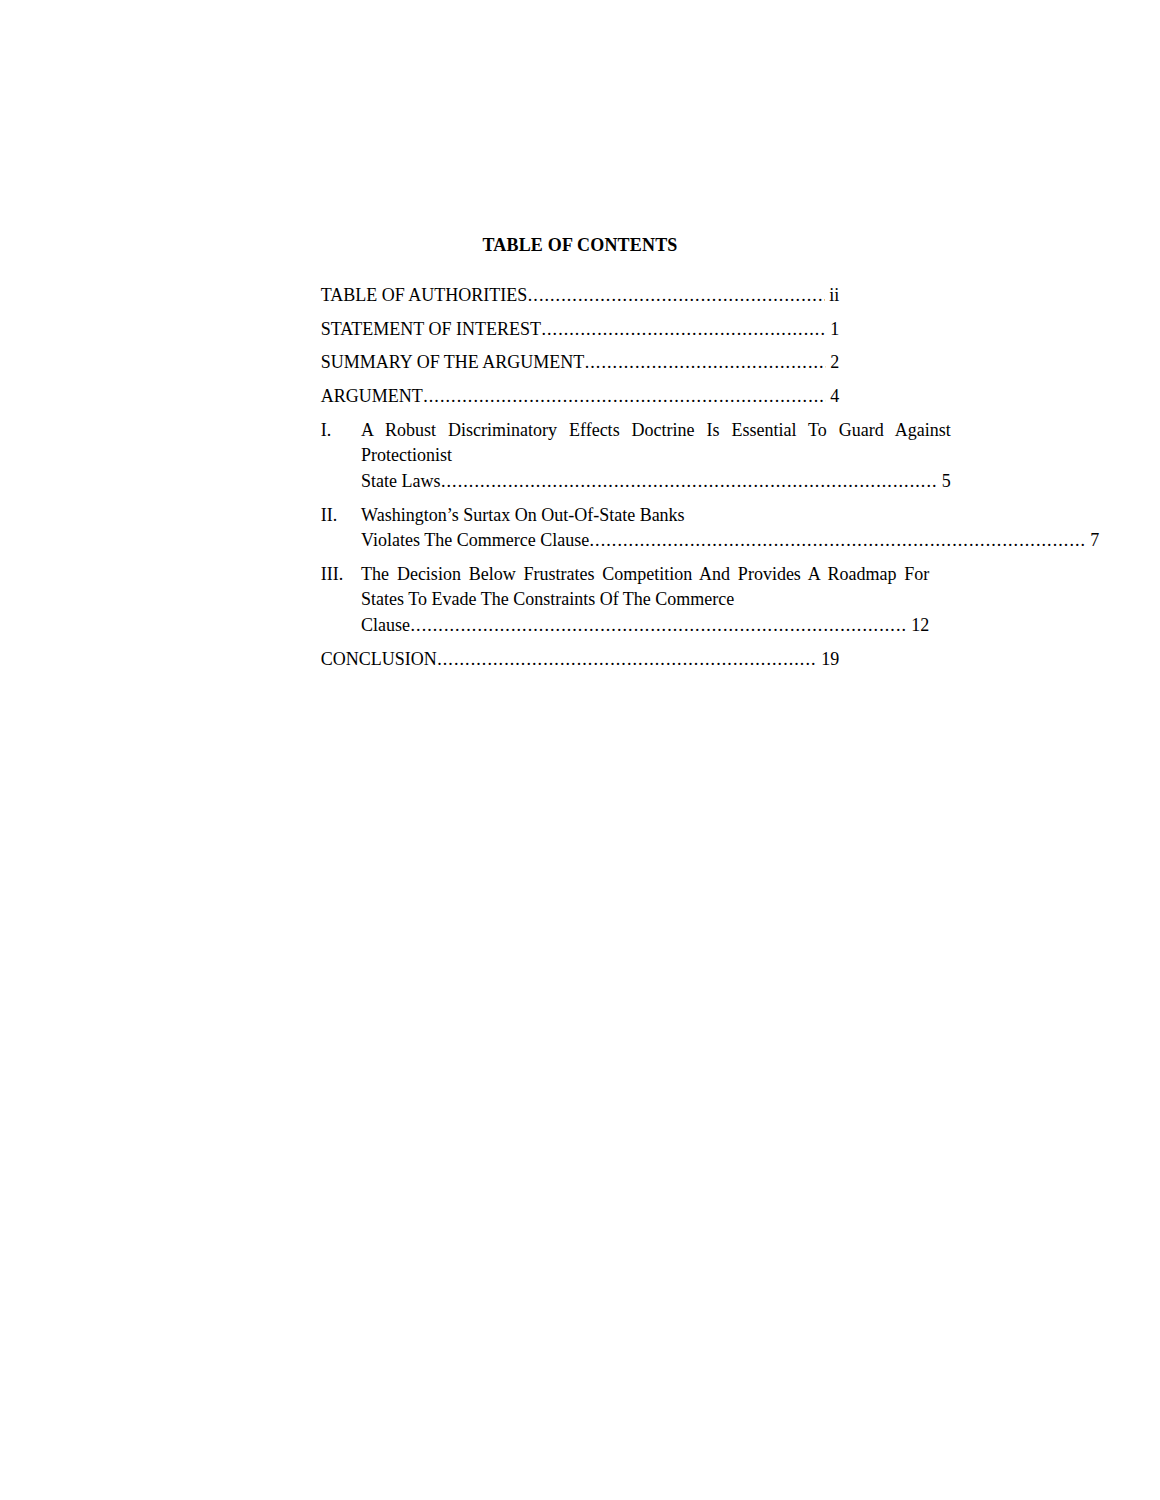TABLE OF CONTENTS
TABLE OF AUTHORITIES ......................................................................................... ii
STATEMENT OF INTEREST ......................................................................................... 1
SUMMARY OF THE ARGUMENT ......................................................................................... 2
ARGUMENT ......................................................................................... 4
I.
A Robust Discriminatory Effects Doctrine Is Essential To Guard Against Protectionist
State Laws ......................................................................................... 5
II.
Washington’s Surtax On Out-Of-State Banks
Violates The Commerce Clause ......................................................................................... 7
III.
The Decision Below Frustrates Competition And Provides A Roadmap For States To Evade The Constraints Of The Commerce
Clause ......................................................................................... 12
CONCLUSION ......................................................................................... 19